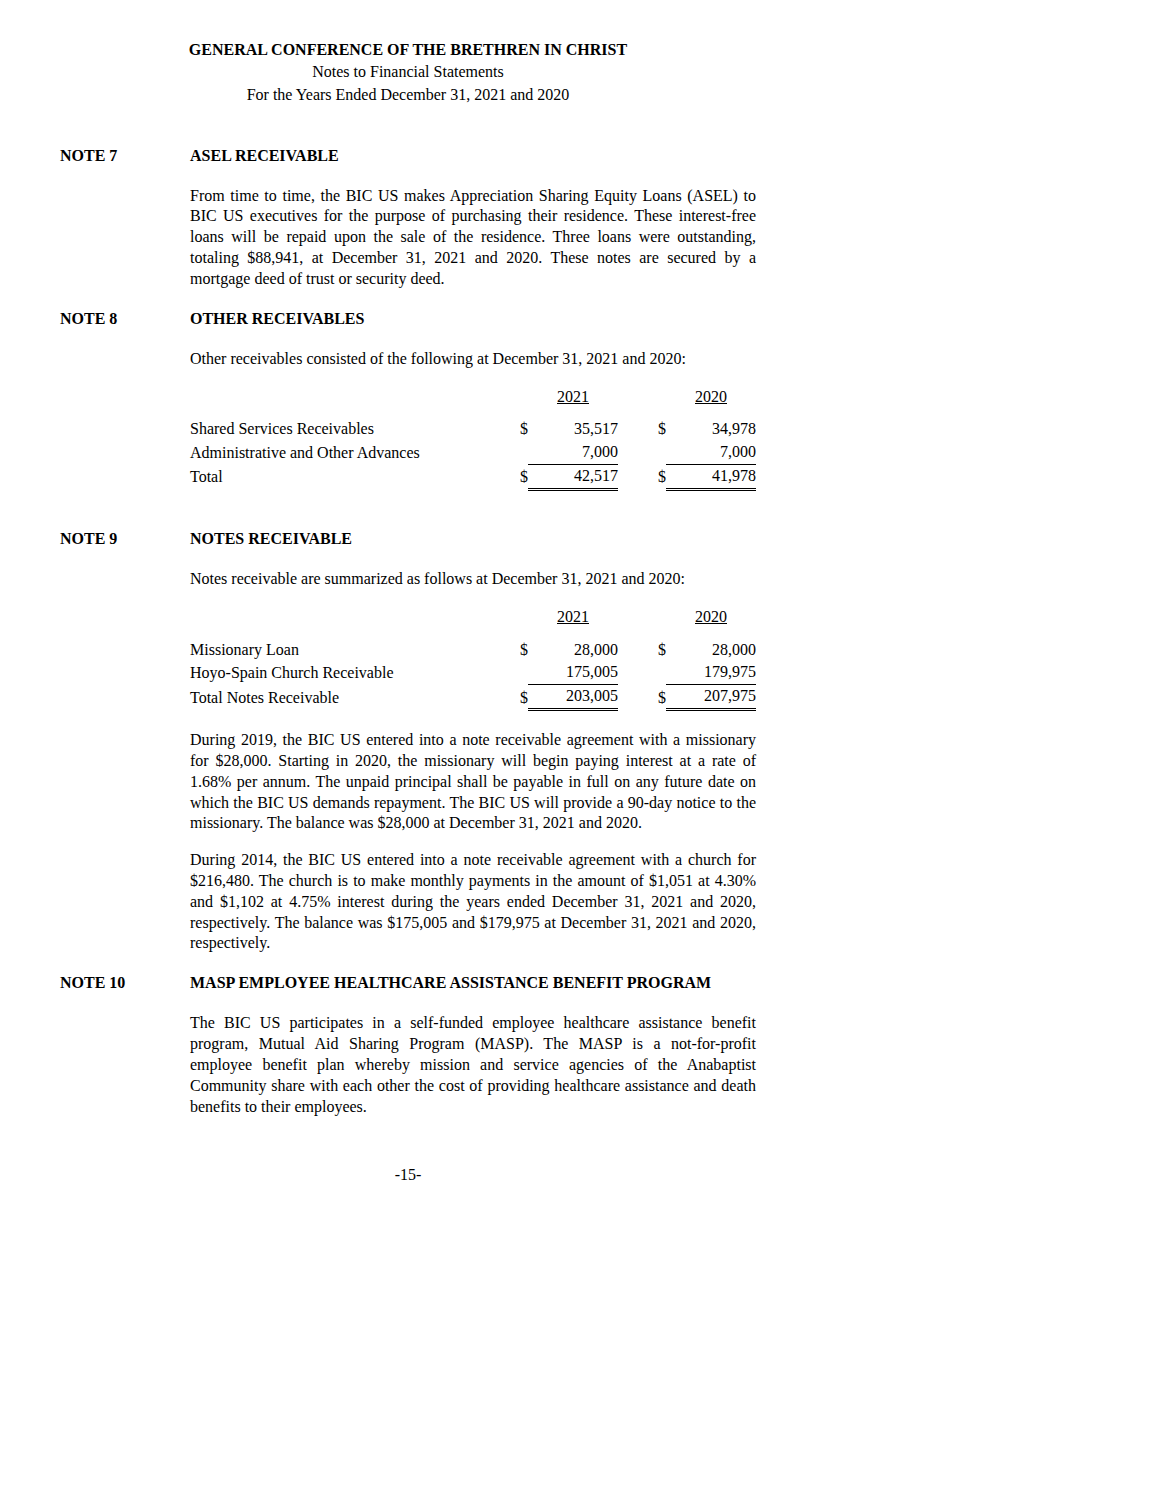General Conference of the Brethren in Christ
Notes to Financial Statements
For the Years Ended December 31, 2021 and 2020
NOTE 7
ASEL RECEIVABLE
From time to time, the BIC US makes Appreciation Sharing Equity Loans (ASEL) to BIC US executives for the purpose of purchasing their residence. These interest-free loans will be repaid upon the sale of the residence. Three loans were outstanding, totaling $88,941, at December 31, 2021 and 2020. These notes are secured by a mortgage deed of trust or security deed.
NOTE 8
OTHER RECEIVABLES
Other receivables consisted of the following at December 31, 2021 and 2020:
| | | | 2021 | | | 2020 |
| Shared Services Receivables | | $ | 35,517 | | $ | 34,978 |
| Administrative and Other Advances | | | 7,000 | | | 7,000 |
| Total | | $ | 42,517 | | $ | 41,978 |
NOTE 9
NOTES RECEIVABLE
Notes receivable are summarized as follows at December 31, 2021 and 2020:
| | | | 2021 | | | 2020 |
| Missionary Loan | | $ | 28,000 | | $ | 28,000 |
| Hoyo-Spain Church Receivable | | | 175,005 | | | 179,975 |
| Total Notes Receivable | | $ | 203,005 | | $ | 207,975 |
During 2019, the BIC US entered into a note receivable agreement with a missionary for $28,000. Starting in 2020, the missionary will begin paying interest at a rate of 1.68% per annum. The unpaid principal shall be payable in full on any future date on which the BIC US demands repayment. The BIC US will provide a 90-day notice to the missionary. The balance was $28,000 at December 31, 2021 and 2020.
During 2014, the BIC US entered into a note receivable agreement with a church for $216,480. The church is to make monthly payments in the amount of $1,051 at 4.30% and $1,102 at 4.75% interest during the years ended December 31, 2021 and 2020, respectively. The balance was $175,005 and $179,975 at December 31, 2021 and 2020, respectively.
NOTE 10
MASP EMPLOYEE HEALTHCARE ASSISTANCE BENEFIT PROGRAM
The BIC US participates in a self-funded employee healthcare assistance benefit program, Mutual Aid Sharing Program (MASP). The MASP is a not-for-profit employee benefit plan whereby mission and service agencies of the Anabaptist Community share with each other the cost of providing healthcare assistance and death benefits to their employees.
-15-